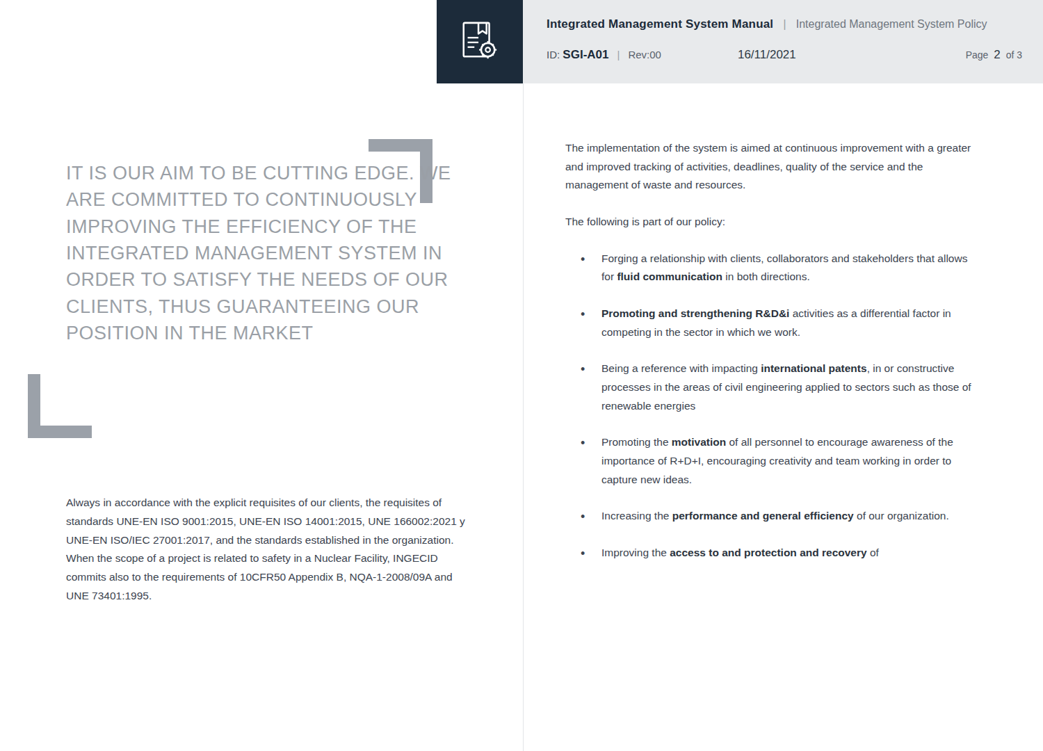Integrated Management System Manual | Integrated Management System Policy
ID: SGI-A01 | Rev:00 16/11/2021 Page 2 of 3
It is our aim to be cutting edge. We are committed to continuously improving the efficiency of the integrated management system in order to satisfy the needs of our clients, thus guaranteeing our position in the market
Always in accordance with the explicit requisites of our clients, the requisites of standards UNE-EN ISO 9001:2015, UNE-EN ISO 14001:2015, UNE 166002:2021 y UNE-EN ISO/IEC 27001:2017, and the standards established in the organization. When the scope of a project is related to safety in a Nuclear Facility, INGECID commits also to the requirements of 10CFR50 Appendix B, NQA-1-2008/09A and UNE 73401:1995.
The implementation of the system is aimed at continuous improvement with a greater and improved tracking of activities, deadlines, quality of the service and the management of waste and resources.
The following is part of our policy:
Forging a relationship with clients, collaborators and stakeholders that allows for fluid communication in both directions.
Promoting and strengthening R&D&i activities as a differential factor in competing in the sector in which we work.
Being a reference with impacting international patents, in or constructive processes in the areas of civil engineering applied to sectors such as those of renewable energies
Promoting the motivation of all personnel to encourage awareness of the importance of R+D+I, encouraging creativity and team working in order to capture new ideas.
Increasing the performance and general efficiency of our organization.
Improving the access to and protection and recovery of